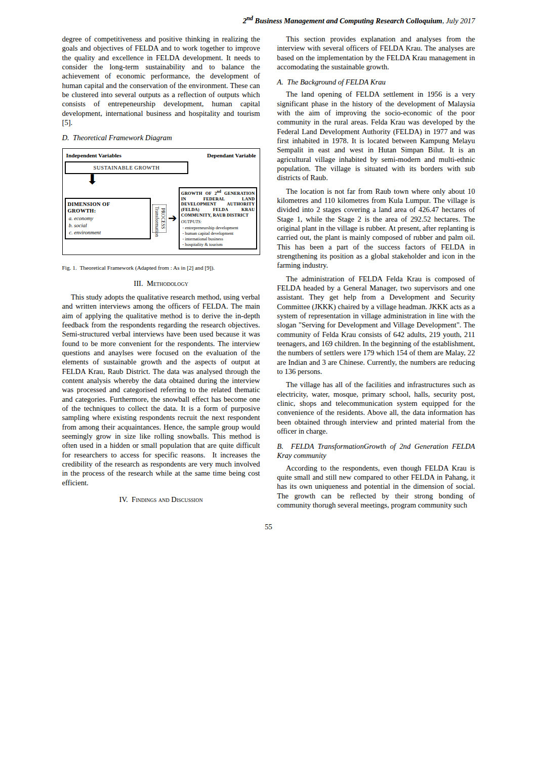2nd Business Management and Computing Research Colloquium, July 2017
degree of competitiveness and positive thinking in realizing the goals and objectives of FELDA and to work together to improve the quality and excellence in FELDA development. It needs to consider the long-term sustainability and to balance the achievement of economic performance, the development of human capital and the conservation of the environment. These can be clustered into several outputs as a reflection of outputs which consists of entrepeneurship development, human capital development, international business and hospitality and tourism [5].
D. Theoretical Framework Diagram
Independent Variables Dependant Variable
SUSTAINABLE GROWTH
⬇
DIMENSION OF
GROWTH:
economy
social
environment
PROCESS
Transformation
➔
GROWTH OF 2nd GENERATION IN FEDERAL LAND DEVELOPMENT AUTHORITY (FELDA) FELDA KRAU COMMUNITY, RAUB DISTRICT
OUTPUTS:
entrepreneurship development
human capital development
international business
hospitality & tourism
Fig. 1. Theoretical Framework (Adapted from : As in [2] and [9]).
III. Methodology
This study adopts the qualitative research method, using verbal and written interviews among the officers of FELDA. The main aim of applying the qualitative method is to derive the in-depth feedback from the respondents regarding the research objectives. Semi-structured verbal interviews have been used because it was found to be more convenient for the respondents. The interview questions and anaylses were focused on the evaluation of the elements of sustainable growth and the aspects of output at FELDA Krau, Raub District. The data was analysed through the content analysis whereby the data obtained during the interview was processed and categorised referring to the related thematic and categories. Furthermore, the snowball effect has become one of the techniques to collect the data. It is a form of purposive sampling where existing respondents recruit the next respondent from among their acquaintances. Hence, the sample group would seemingly grow in size like rolling snowballs. This method is often used in a hidden or small population that are quite difficult for researchers to access for specific reasons. It increases the credibility of the research as respondents are very much involved in the process of the research while at the same time being cost efficient.
IV. Findings and Discussion
This section provides explanation and analyses from the interview with several officers of FELDA Krau. The analyses are based on the implementation by the FELDA Krau management in accomodating the sustainable growth.
A. The Background of FELDA Krau
The land opening of FELDA settlement in 1956 is a very significant phase in the history of the development of Malaysia with the aim of improving the socio-economic of the poor community in the rural areas. Felda Krau was developed by the Federal Land Development Authority (FELDA) in 1977 and was first inhabited in 1978. It is located between Kampung Melayu Sempalit in east and west in Hutan Simpan Bilut. It is an agricultural village inhabited by semi-modern and multi-ethnic population. The village is situated with its borders with sub districts of Raub.
The location is not far from Raub town where only about 10 kilometres and 110 kilometres from Kula Lumpur. The village is divided into 2 stages covering a land area of 426.47 hectares of Stage 1, while the Stage 2 is the area of 292.52 hectares. The original plant in the village is rubber. At present, after replanting is carried out, the plant is mainly composed of rubber and palm oil. This has been a part of the success factors of FELDA in strengthening its position as a global stakeholder and icon in the farming industry.
The administration of FELDA Felda Krau is composed of FELDA headed by a General Manager, two supervisors and one assistant. They get help from a Development and Security Committee (JKKK) chaired by a village headman. JKKK acts as a system of representation in village administration in line with the slogan "Serving for Development and Village Development". The community of Felda Krau consists of 642 adults, 219 youth, 211 teenagers, and 169 children. In the beginning of the establishment, the numbers of settlers were 179 which 154 of them are Malay, 22 are Indian and 3 are Chinese. Currently, the numbers are reducing to 136 persons.
The village has all of the facilities and infrastructures such as electricity, water, mosque, primary school, halls, security post, clinic, shops and telecommunication system equipped for the convenience of the residents. Above all, the data information has been obtained through interview and printed material from the officer in charge.
B. FELDA TransformationGrowth of 2nd Generation FELDA Kray community
According to the respondents, even though FELDA Krau is quite small and still new compared to other FELDA in Pahang, it has its own uniqueness and potential in the dimension of social. The growth can be reflected by their strong bonding of community thorugh several meetings, program community such
55